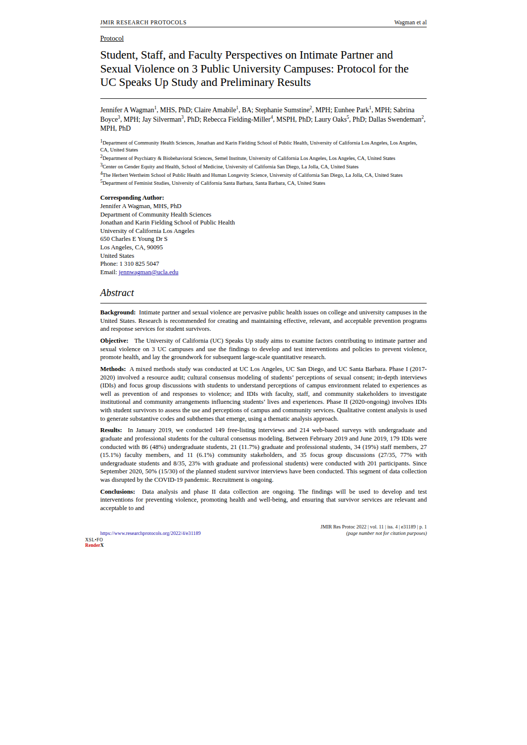JMIR RESEARCH PROTOCOLS Wagman et al
Protocol
Student, Staff, and Faculty Perspectives on Intimate Partner and Sexual Violence on 3 Public University Campuses: Protocol for the UC Speaks Up Study and Preliminary Results
Jennifer A Wagman1, MHS, PhD; Claire Amabile1, BA; Stephanie Sumstine2, MPH; Eunhee Park1, MPH; Sabrina Boyce3, MPH; Jay Silverman3, PhD; Rebecca Fielding-Miller4, MSPH, PhD; Laury Oaks5, PhD; Dallas Swendeman2, MPH, PhD
1Department of Community Health Sciences, Jonathan and Karin Fielding School of Public Health, University of California Los Angeles, Los Angeles, CA, United States
2Department of Psychiatry & Biobehavioral Sciences, Semel Institute, University of California Los Angeles, Los Angeles, CA, United States
3Center on Gender Equity and Health, School of Medicine, University of California San Diego, La Jolla, CA, United States
4The Herbert Wertheim School of Public Health and Human Longevity Science, University of California San Diego, La Jolla, CA, United States
5Department of Feminist Studies, University of California Santa Barbara, Santa Barbara, CA, United States
Corresponding Author:
Jennifer A Wagman, MHS, PhD
Department of Community Health Sciences
Jonathan and Karin Fielding School of Public Health
University of California Los Angeles
650 Charles E Young Dr S
Los Angeles, CA, 90095
United States
Phone: 1 310 825 5047
Email: jennwagman@ucla.edu
Abstract
Background: Intimate partner and sexual violence are pervasive public health issues on college and university campuses in the United States. Research is recommended for creating and maintaining effective, relevant, and acceptable prevention programs and response services for student survivors.
Objective: The University of California (UC) Speaks Up study aims to examine factors contributing to intimate partner and sexual violence on 3 UC campuses and use the findings to develop and test interventions and policies to prevent violence, promote health, and lay the groundwork for subsequent large-scale quantitative research.
Methods: A mixed methods study was conducted at UC Los Angeles, UC San Diego, and UC Santa Barbara. Phase I (2017-2020) involved a resource audit; cultural consensus modeling of students’ perceptions of sexual consent; in-depth interviews (IDIs) and focus group discussions with students to understand perceptions of campus environment related to experiences as well as prevention of and responses to violence; and IDIs with faculty, staff, and community stakeholders to investigate institutional and community arrangements influencing students’ lives and experiences. Phase II (2020-ongoing) involves IDIs with student survivors to assess the use and perceptions of campus and community services. Qualitative content analysis is used to generate substantive codes and subthemes that emerge, using a thematic analysis approach.
Results: In January 2019, we conducted 149 free-listing interviews and 214 web-based surveys with undergraduate and graduate and professional students for the cultural consensus modeling. Between February 2019 and June 2019, 179 IDIs were conducted with 86 (48%) undergraduate students, 21 (11.7%) graduate and professional students, 34 (19%) staff members, 27 (15.1%) faculty members, and 11 (6.1%) community stakeholders, and 35 focus group discussions (27/35, 77% with undergraduate students and 8/35, 23% with graduate and professional students) were conducted with 201 participants. Since September 2020, 50% (15/30) of the planned student survivor interviews have been conducted. This segment of data collection was disrupted by the COVID-19 pandemic. Recruitment is ongoing.
Conclusions: Data analysis and phase II data collection are ongoing. The findings will be used to develop and test interventions for preventing violence, promoting health and well-being, and ensuring that survivor services are relevant and acceptable to and
https://www.researchprotocols.org/2022/4/e31189
JMIR Res Protoc 2022 | vol. 11 | iss. 4 | e31189 | p. 1
(page number not for citation purposes)
XSL•FO
Render X